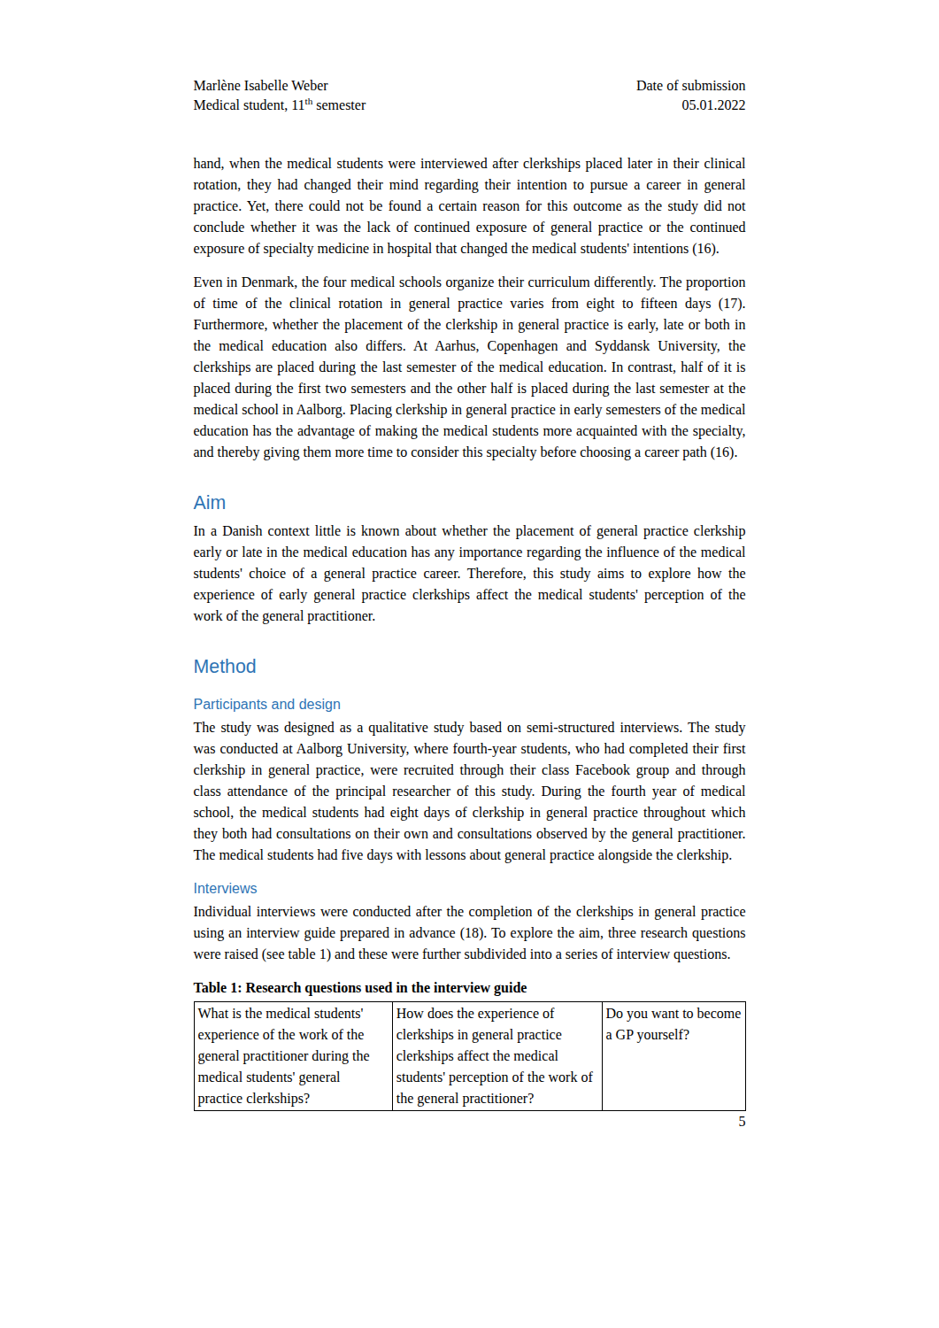Marlène Isabelle Weber
Medical student, 11th semester
Date of submission
05.01.2022
hand, when the medical students were interviewed after clerkships placed later in their clinical rotation, they had changed their mind regarding their intention to pursue a career in general practice. Yet, there could not be found a certain reason for this outcome as the study did not conclude whether it was the lack of continued exposure of general practice or the continued exposure of specialty medicine in hospital that changed the medical students' intentions (16).
Even in Denmark, the four medical schools organize their curriculum differently. The proportion of time of the clinical rotation in general practice varies from eight to fifteen days (17). Furthermore, whether the placement of the clerkship in general practice is early, late or both in the medical education also differs. At Aarhus, Copenhagen and Syddansk University, the clerkships are placed during the last semester of the medical education. In contrast, half of it is placed during the first two semesters and the other half is placed during the last semester at the medical school in Aalborg. Placing clerkship in general practice in early semesters of the medical education has the advantage of making the medical students more acquainted with the specialty, and thereby giving them more time to consider this specialty before choosing a career path (16).
Aim
In a Danish context little is known about whether the placement of general practice clerkship early or late in the medical education has any importance regarding the influence of the medical students' choice of a general practice career. Therefore, this study aims to explore how the experience of early general practice clerkships affect the medical students' perception of the work of the general practitioner.
Method
Participants and design
The study was designed as a qualitative study based on semi-structured interviews. The study was conducted at Aalborg University, where fourth-year students, who had completed their first clerkship in general practice, were recruited through their class Facebook group and through class attendance of the principal researcher of this study. During the fourth year of medical school, the medical students had eight days of clerkship in general practice throughout which they both had consultations on their own and consultations observed by the general practitioner. The medical students had five days with lessons about general practice alongside the clerkship.
Interviews
Individual interviews were conducted after the completion of the clerkships in general practice using an interview guide prepared in advance (18). To explore the aim, three research questions were raised (see table 1) and these were further subdivided into a series of interview questions.
Table 1: Research questions used in the interview guide
| What is the medical students' experience of the work of the general practitioner during the medical students' general practice clerkships? | How does the experience of clerkships in general practice clerkships affect the medical students' perception of the work of the general practitioner? | Do you want to become a GP yourself? |
5